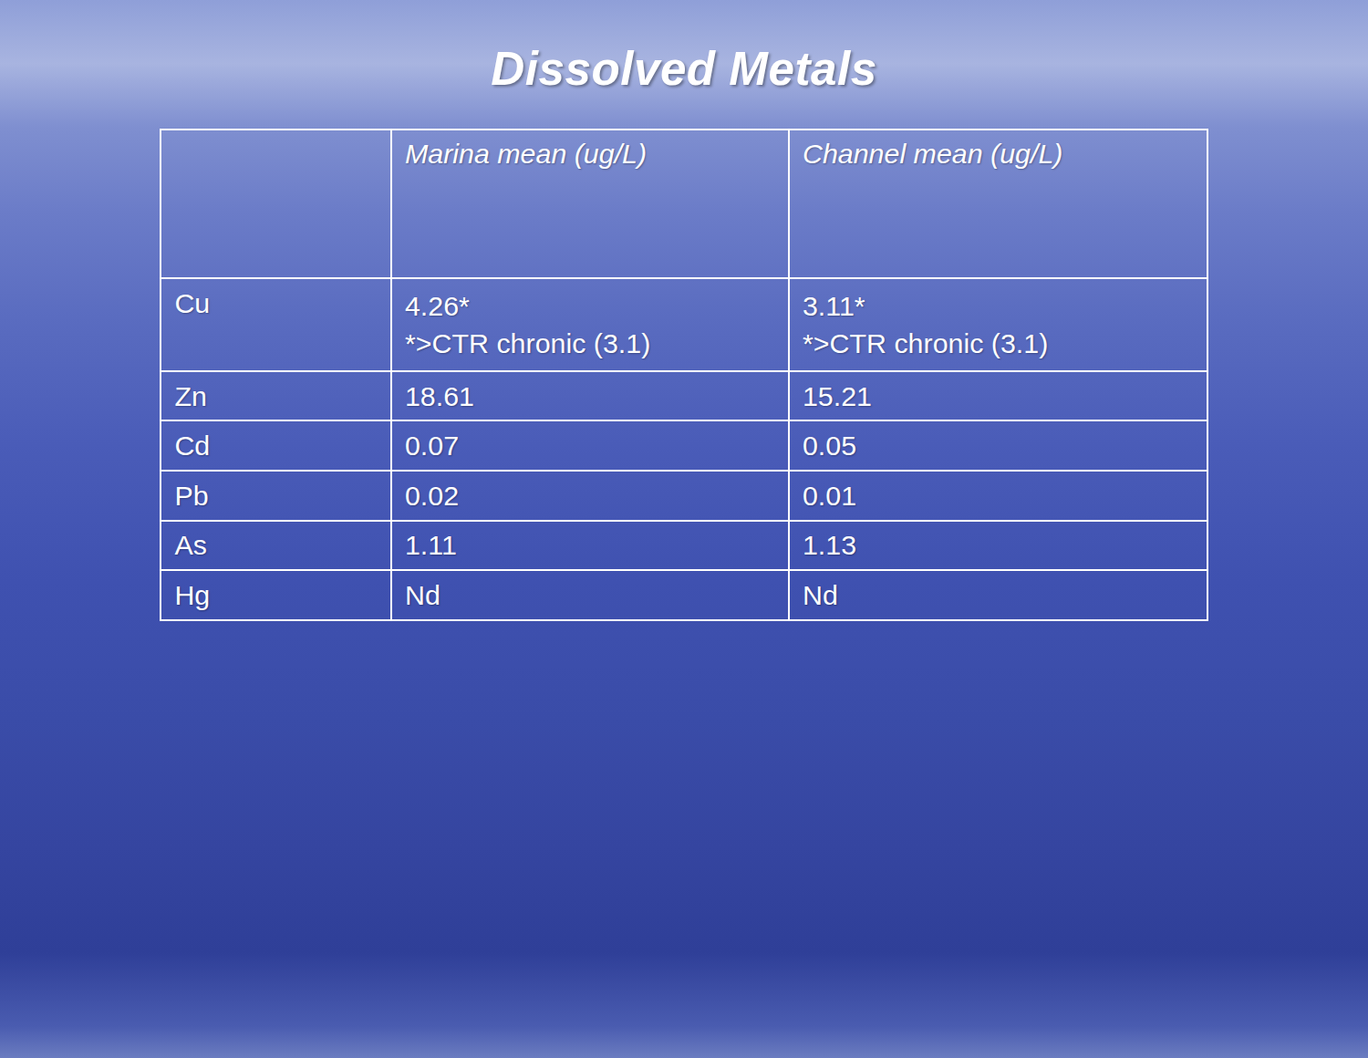Dissolved Metals
| | Marina mean (ug/L) | Channel mean (ug/L) |
| --- | --- | --- |
| Cu | 4.26* *>CTR chronic (3.1) | 3.11* *>CTR chronic (3.1) |
| Zn | 18.61 | 15.21 |
| Cd | 0.07 | 0.05 |
| Pb | 0.02 | 0.01 |
| As | 1.11 | 1.13 |
| Hg | Nd | Nd |